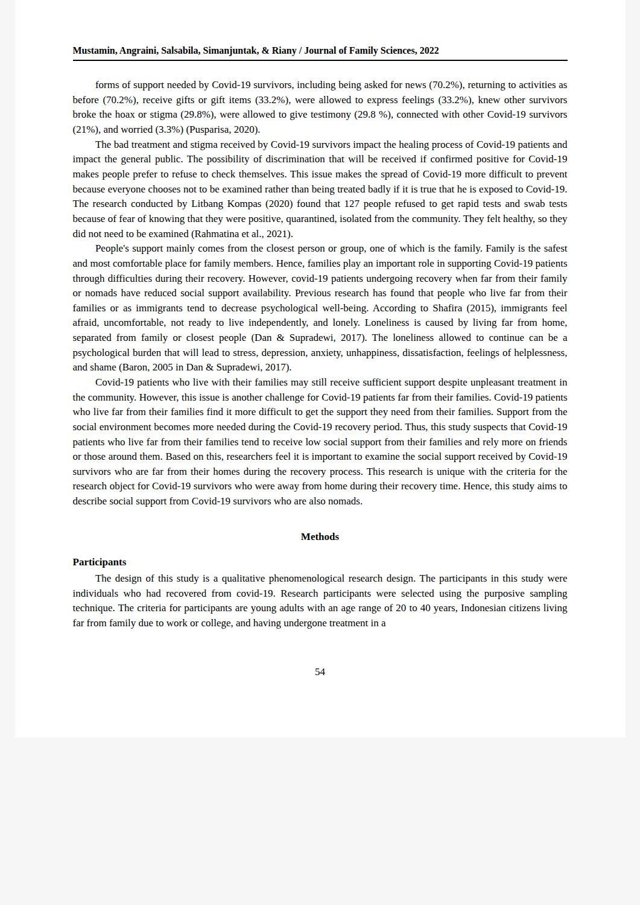Mustamin, Angraini, Salsabila, Simanjuntak, & Riany / Journal of Family Sciences, 2022
forms of support needed by Covid-19 survivors, including being asked for news (70.2%), returning to activities as before (70.2%), receive gifts or gift items (33.2%), were allowed to express feelings (33.2%), knew other survivors broke the hoax or stigma (29.8%), were allowed to give testimony (29.8 %), connected with other Covid-19 survivors (21%), and worried (3.3%) (Pusparisa, 2020).
The bad treatment and stigma received by Covid-19 survivors impact the healing process of Covid-19 patients and impact the general public. The possibility of discrimination that will be received if confirmed positive for Covid-19 makes people prefer to refuse to check themselves. This issue makes the spread of Covid-19 more difficult to prevent because everyone chooses not to be examined rather than being treated badly if it is true that he is exposed to Covid-19. The research conducted by Litbang Kompas (2020) found that 127 people refused to get rapid tests and swab tests because of fear of knowing that they were positive, quarantined, isolated from the community. They felt healthy, so they did not need to be examined (Rahmatina et al., 2021).
People's support mainly comes from the closest person or group, one of which is the family. Family is the safest and most comfortable place for family members. Hence, families play an important role in supporting Covid-19 patients through difficulties during their recovery. However, covid-19 patients undergoing recovery when far from their family or nomads have reduced social support availability. Previous research has found that people who live far from their families or as immigrants tend to decrease psychological well-being. According to Shafira (2015), immigrants feel afraid, uncomfortable, not ready to live independently, and lonely. Loneliness is caused by living far from home, separated from family or closest people (Dan & Supradewi, 2017). The loneliness allowed to continue can be a psychological burden that will lead to stress, depression, anxiety, unhappiness, dissatisfaction, feelings of helplessness, and shame (Baron, 2005 in Dan & Supradewi, 2017).
Covid-19 patients who live with their families may still receive sufficient support despite unpleasant treatment in the community. However, this issue is another challenge for Covid-19 patients far from their families. Covid-19 patients who live far from their families find it more difficult to get the support they need from their families. Support from the social environment becomes more needed during the Covid-19 recovery period. Thus, this study suspects that Covid-19 patients who live far from their families tend to receive low social support from their families and rely more on friends or those around them. Based on this, researchers feel it is important to examine the social support received by Covid-19 survivors who are far from their homes during the recovery process. This research is unique with the criteria for the research object for Covid-19 survivors who were away from home during their recovery time. Hence, this study aims to describe social support from Covid-19 survivors who are also nomads.
Methods
Participants
The design of this study is a qualitative phenomenological research design. The participants in this study were individuals who had recovered from covid-19. Research participants were selected using the purposive sampling technique. The criteria for participants are young adults with an age range of 20 to 40 years, Indonesian citizens living far from family due to work or college, and having undergone treatment in a
54